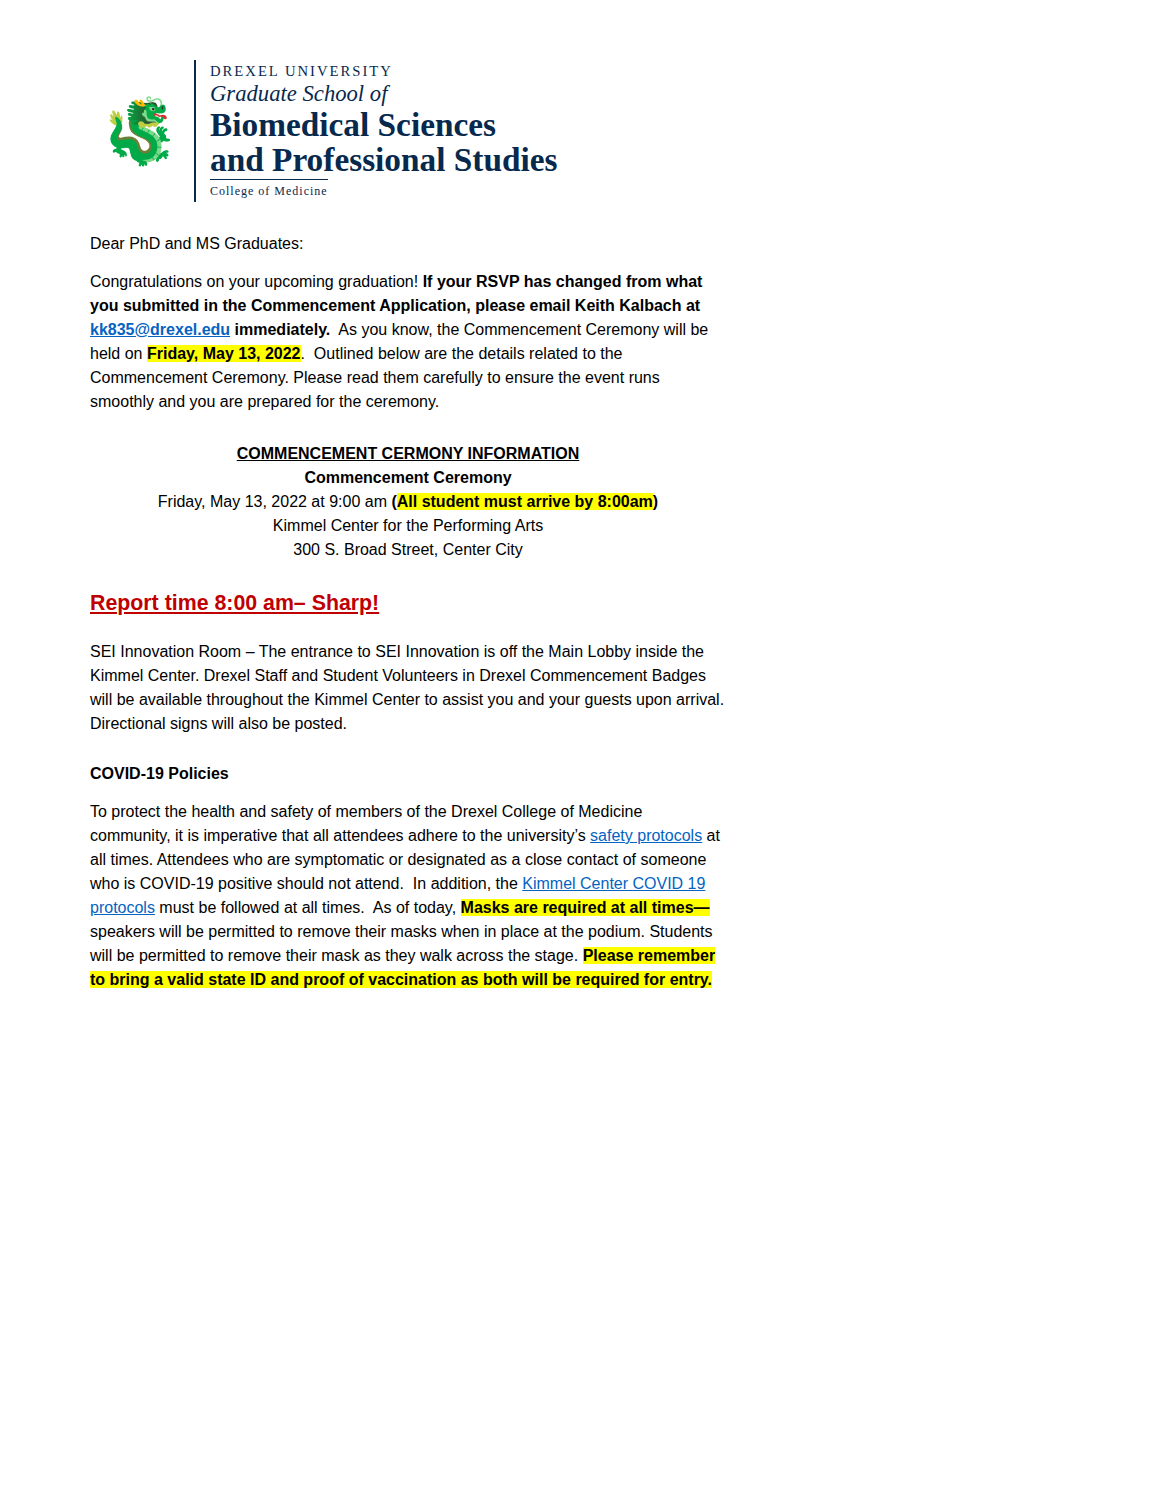🐉
DREXEL UNIVERSITY
Graduate School of
Biomedical Sciences
and Professional Studies
College of Medicine
Dear PhD and MS Graduates:
Congratulations on your upcoming graduation! If your RSVP has changed from what you submitted in the Commencement Application, please email Keith Kalbach at kk835@drexel.edu immediately. As you know, the Commencement Ceremony will be held on Friday, May 13, 2022. Outlined below are the details related to the Commencement Ceremony. Please read them carefully to ensure the event runs smoothly and you are prepared for the ceremony.
COMMENCEMENT CERMONY INFORMATION
Commencement Ceremony
Friday, May 13, 2022 at 9:00 am (All student must arrive by 8:00am)
Kimmel Center for the Performing Arts
300 S. Broad Street, Center City
Report time 8:00 am– Sharp!
SEI Innovation Room – The entrance to SEI Innovation is off the Main Lobby inside the Kimmel Center. Drexel Staff and Student Volunteers in Drexel Commencement Badges will be available throughout the Kimmel Center to assist you and your guests upon arrival. Directional signs will also be posted.
COVID-19 Policies
To protect the health and safety of members of the Drexel College of Medicine community, it is imperative that all attendees adhere to the university’s safety protocols at all times. Attendees who are symptomatic or designated as a close contact of someone who is COVID-19 positive should not attend. In addition, the Kimmel Center COVID 19 protocols must be followed at all times. As of today, Masks are required at all times—speakers will be permitted to remove their masks when in place at the podium. Students will be permitted to remove their mask as they walk across the stage. Please remember to bring a valid state ID and proof of vaccination as both will be required for entry.